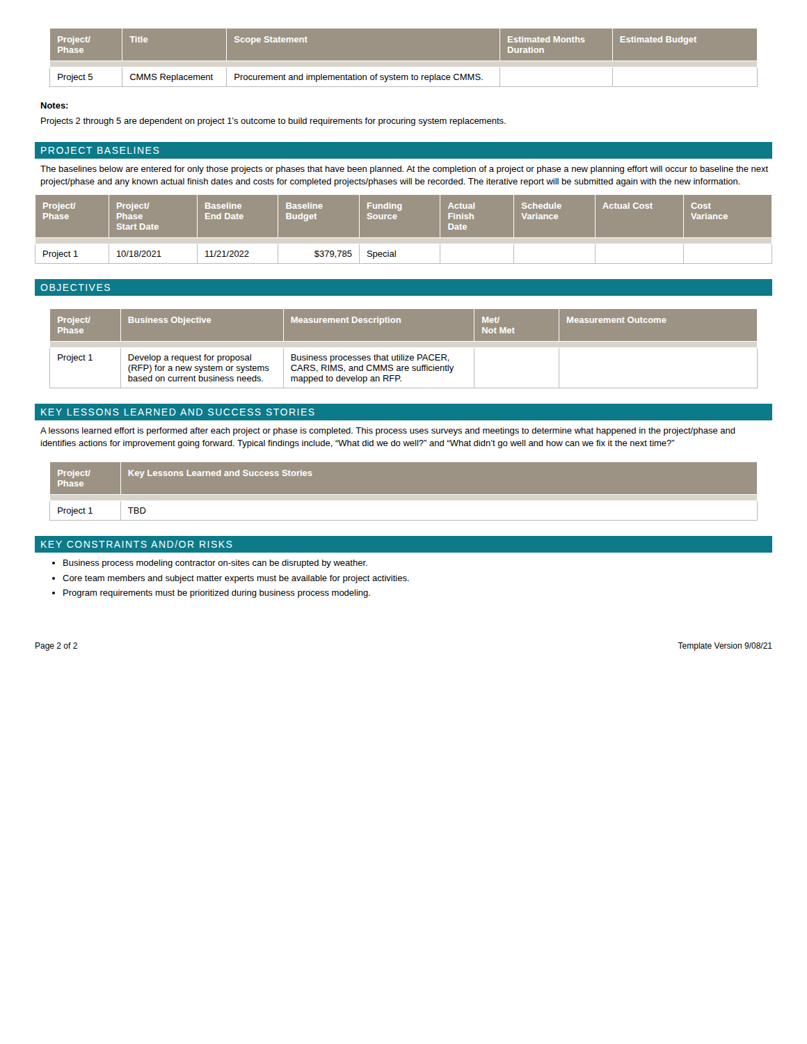| Project/ Phase | Title | Scope Statement | Estimated Months Duration | Estimated Budget |
| --- | --- | --- | --- | --- |
| Project 5 | CMMS Replacement | Procurement and implementation of system to replace CMMS. | | |
Notes:
Projects 2 through 5 are dependent on project 1’s outcome to build requirements for procuring system replacements.
PROJECT BASELINES
The baselines below are entered for only those projects or phases that have been planned. At the completion of a project or phase a new planning effort will occur to baseline the next project/phase and any known actual finish dates and costs for completed projects/phases will be recorded. The iterative report will be submitted again with the new information.
| Project/ Phase | Project/ Phase Start Date | Baseline End Date | Baseline Budget | Funding Source | Actual Finish Date | Schedule Variance | Actual Cost | Cost Variance |
| --- | --- | --- | --- | --- | --- | --- | --- | --- |
| Project 1 | 10/18/2021 | 11/21/2022 | $379,785 | Special | | | | |
OBJECTIVES
| Project/ Phase | Business Objective | Measurement Description | Met/ Not Met | Measurement Outcome |
| --- | --- | --- | --- | --- |
| Project 1 | Develop a request for proposal (RFP) for a new system or systems based on current business needs. | Business processes that utilize PACER, CARS, RIMS, and CMMS are sufficiently mapped to develop an RFP. | | |
KEY LESSONS LEARNED AND SUCCESS STORIES
A lessons learned effort is performed after each project or phase is completed. This process uses surveys and meetings to determine what happened in the project/phase and identifies actions for improvement going forward. Typical findings include, “What did we do well?” and “What didn’t go well and how can we fix it the next time?”
| Project/ Phase | Key Lessons Learned and Success Stories |
| --- | --- |
| Project 1 | TBD |
KEY CONSTRAINTS AND/OR RISKS
Business process modeling contractor on-sites can be disrupted by weather.
Core team members and subject matter experts must be available for project activities.
Program requirements must be prioritized during business process modeling.
Page 2 of 2 Template Version 9/08/21